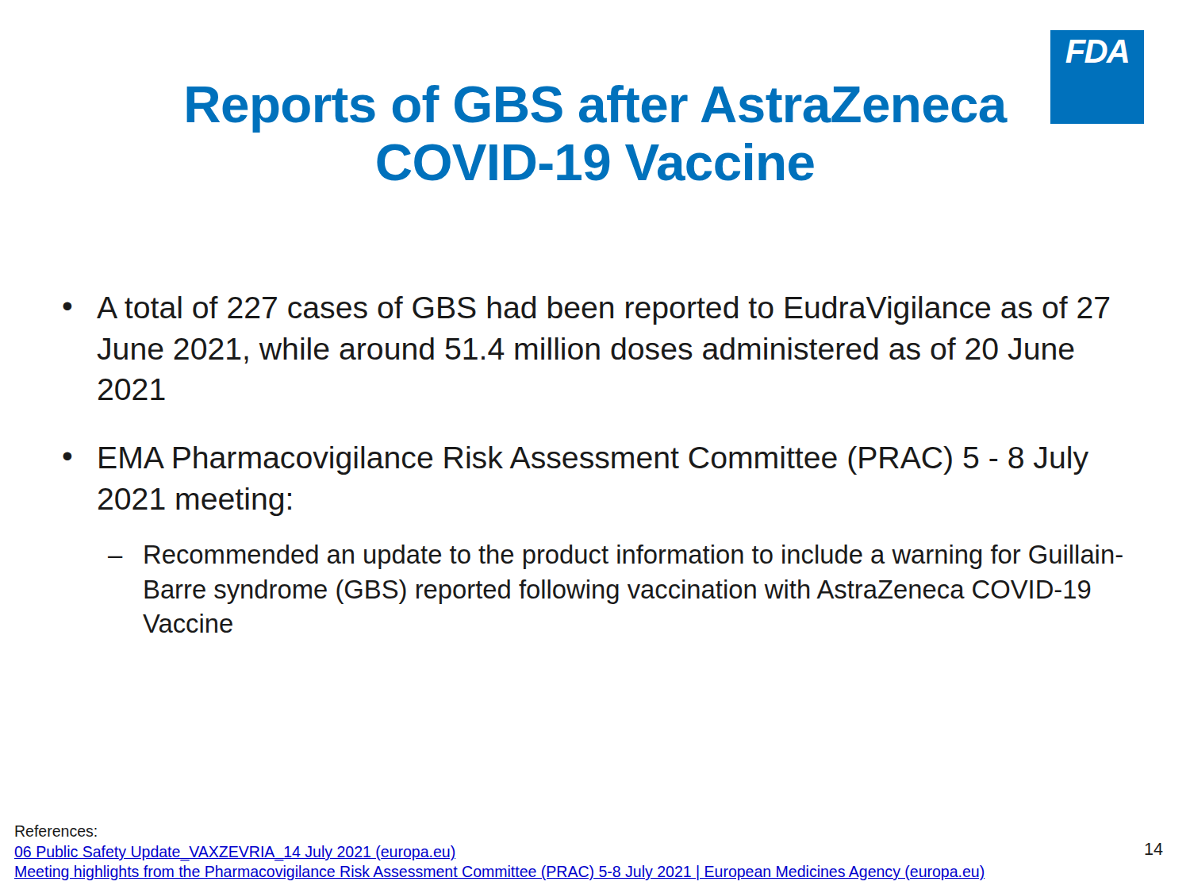FDA
Reports of GBS after AstraZeneca COVID-19 Vaccine
A total of 227 cases of GBS had been reported to EudraVigilance as of 27 June 2021, while around 51.4 million doses administered as of 20 June 2021
EMA Pharmacovigilance Risk Assessment Committee (PRAC) 5 - 8 July 2021 meeting:
Recommended an update to the product information to include a warning for Guillain-Barre syndrome (GBS) reported following vaccination with AstraZeneca COVID-19 Vaccine
References: 06 Public Safety Update_VAXZEVRIA_14 July 2021 (europa.eu)
Meeting highlights from the Pharmacovigilance Risk Assessment Committee (PRAC) 5-8 July 2021 | European Medicines Agency (europa.eu)
14